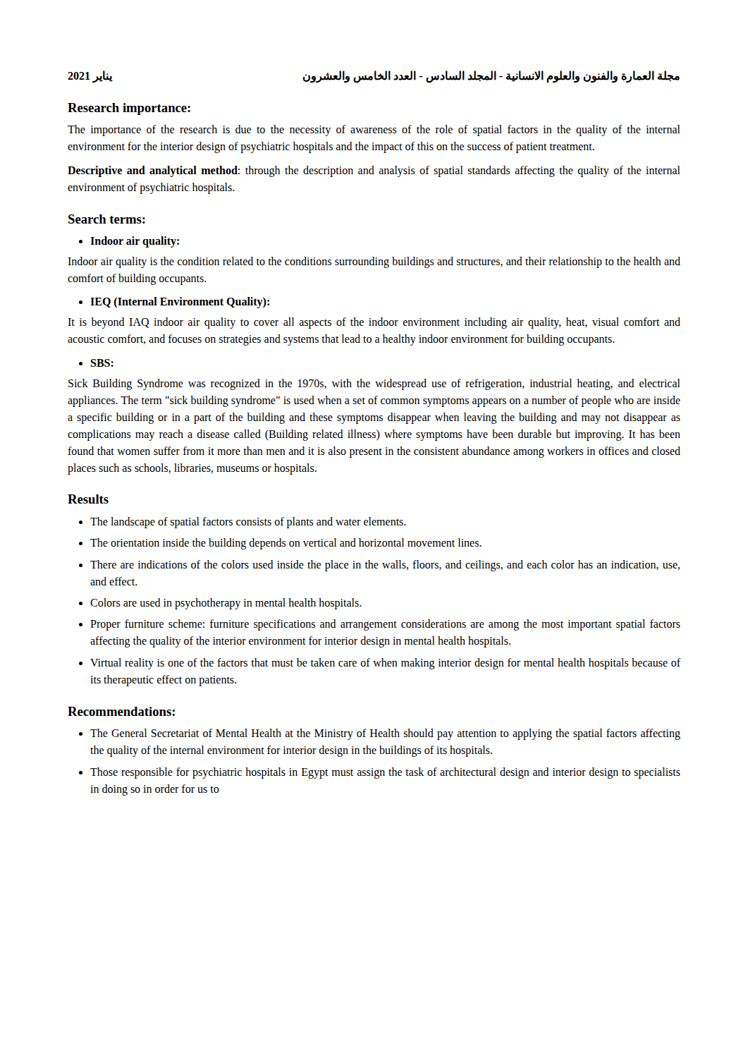2021 يناير مجلة العمارة والفنون والعلوم الانسانية - المجلد السادس - العدد الخامس والعشرون
Research importance:
The importance of the research is due to the necessity of awareness of the role of spatial factors in the quality of the internal environment for the interior design of psychiatric hospitals and the impact of this on the success of patient treatment.
Descriptive and analytical method: through the description and analysis of spatial standards affecting the quality of the internal environment of psychiatric hospitals.
Search terms:
Indoor air quality:
Indoor air quality is the condition related to the conditions surrounding buildings and structures, and their relationship to the health and comfort of building occupants.
IEQ (Internal Environment Quality):
It is beyond IAQ indoor air quality to cover all aspects of the indoor environment including air quality, heat, visual comfort and acoustic comfort, and focuses on strategies and systems that lead to a healthy indoor environment for building occupants.
SBS:
Sick Building Syndrome was recognized in the 1970s, with the widespread use of refrigeration, industrial heating, and electrical appliances. The term "sick building syndrome" is used when a set of common symptoms appears on a number of people who are inside a specific building or in a part of the building and these symptoms disappear when leaving the building and may not disappear as complications may reach a disease called (Building related illness) where symptoms have been durable but improving. It has been found that women suffer from it more than men and it is also present in the consistent abundance among workers in offices and closed places such as schools, libraries, museums or hospitals.
Results
The landscape of spatial factors consists of plants and water elements.
The orientation inside the building depends on vertical and horizontal movement lines.
There are indications of the colors used inside the place in the walls, floors, and ceilings, and each color has an indication, use, and effect.
Colors are used in psychotherapy in mental health hospitals.
Proper furniture scheme: furniture specifications and arrangement considerations are among the most important spatial factors affecting the quality of the interior environment for interior design in mental health hospitals.
Virtual reality is one of the factors that must be taken care of when making interior design for mental health hospitals because of its therapeutic effect on patients.
Recommendations:
The General Secretariat of Mental Health at the Ministry of Health should pay attention to applying the spatial factors affecting the quality of the internal environment for interior design in the buildings of its hospitals.
Those responsible for psychiatric hospitals in Egypt must assign the task of architectural design and interior design to specialists in doing so in order for us to